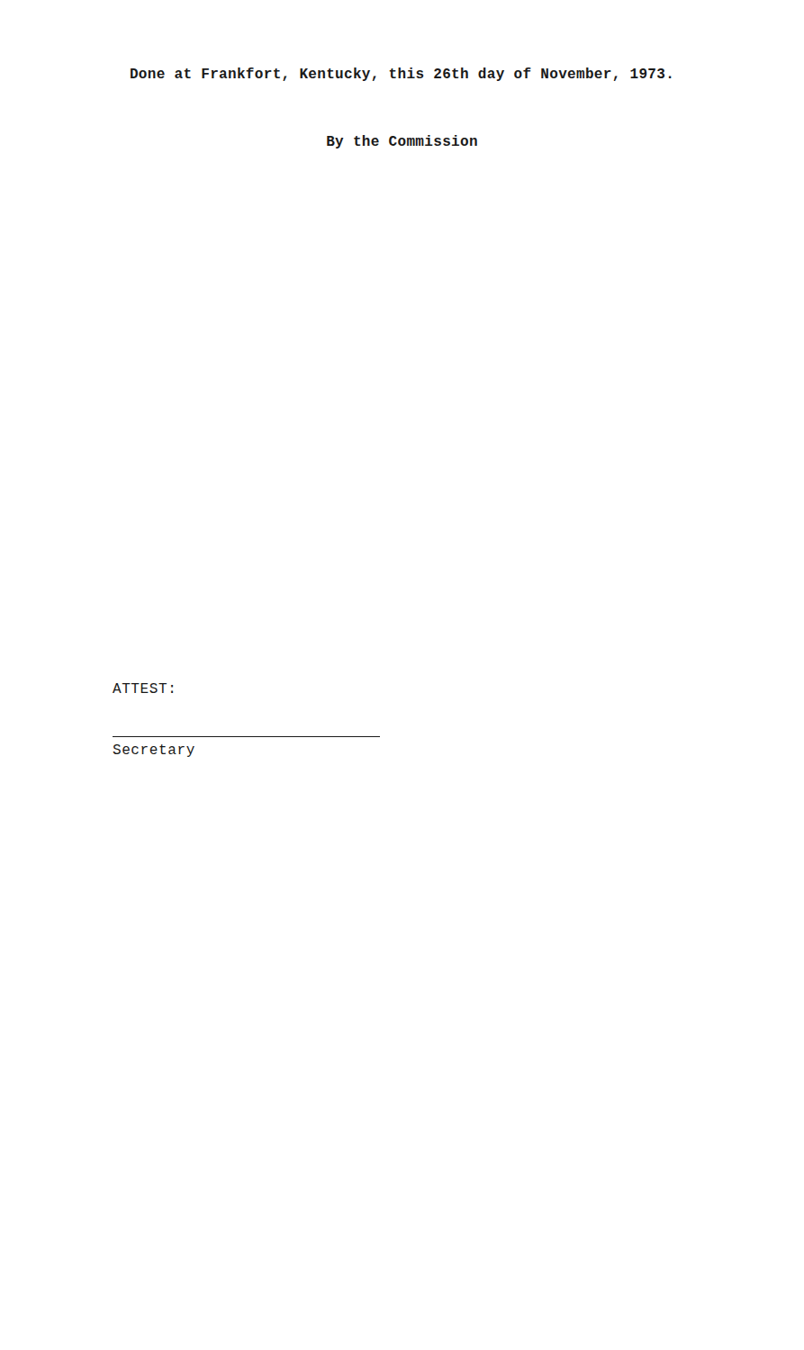Done at Frankfort, Kentucky, this 26th day of November, 1973.
By the Commission
ATTEST:
Secretary